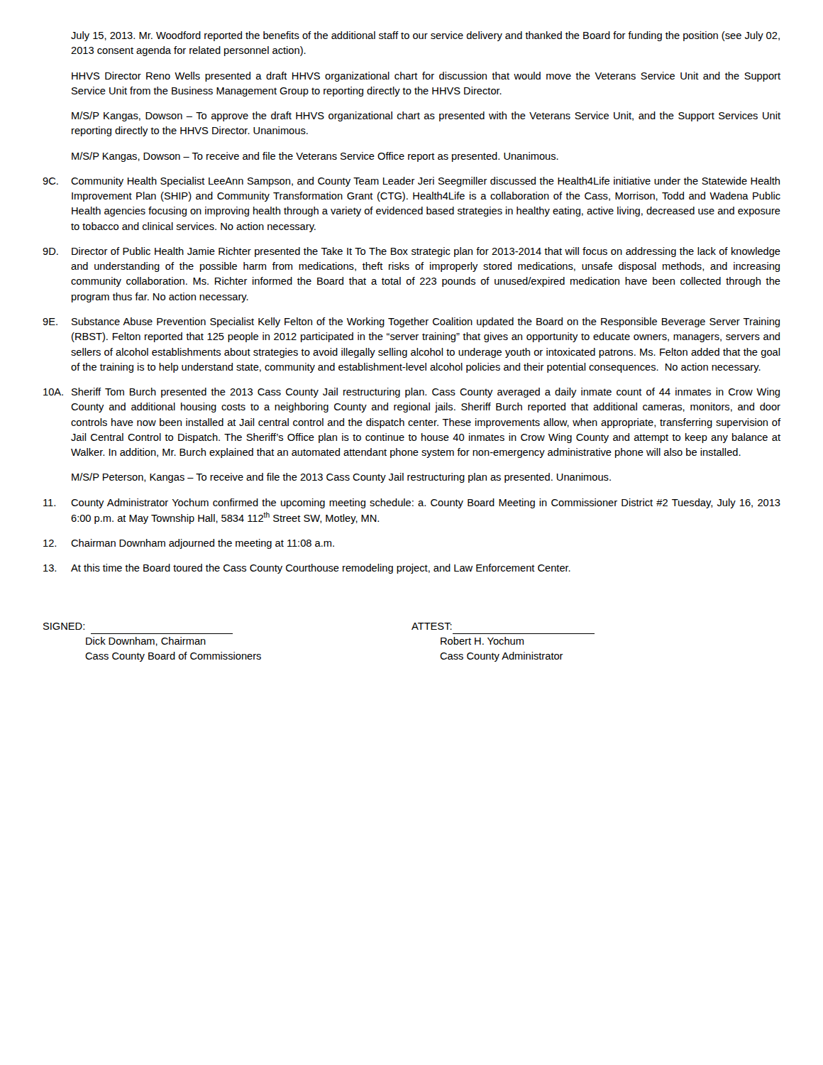July 15, 2013. Mr. Woodford reported the benefits of the additional staff to our service delivery and thanked the Board for funding the position (see July 02, 2013 consent agenda for related personnel action).
HHVS Director Reno Wells presented a draft HHVS organizational chart for discussion that would move the Veterans Service Unit and the Support Service Unit from the Business Management Group to reporting directly to the HHVS Director.
M/S/P Kangas, Dowson – To approve the draft HHVS organizational chart as presented with the Veterans Service Unit, and the Support Services Unit reporting directly to the HHVS Director. Unanimous.
M/S/P Kangas, Dowson – To receive and file the Veterans Service Office report as presented. Unanimous.
9C.
Community Health Specialist LeeAnn Sampson, and County Team Leader Jeri Seegmiller discussed the Health4Life initiative under the Statewide Health Improvement Plan (SHIP) and Community Transformation Grant (CTG). Health4Life is a collaboration of the Cass, Morrison, Todd and Wadena Public Health agencies focusing on improving health through a variety of evidenced based strategies in healthy eating, active living, decreased use and exposure to tobacco and clinical services. No action necessary.
9D.
Director of Public Health Jamie Richter presented the Take It To The Box strategic plan for 2013-2014 that will focus on addressing the lack of knowledge and understanding of the possible harm from medications, theft risks of improperly stored medications, unsafe disposal methods, and increasing community collaboration. Ms. Richter informed the Board that a total of 223 pounds of unused/expired medication have been collected through the program thus far. No action necessary.
9E.
Substance Abuse Prevention Specialist Kelly Felton of the Working Together Coalition updated the Board on the Responsible Beverage Server Training (RBST). Felton reported that 125 people in 2012 participated in the “server training” that gives an opportunity to educate owners, managers, servers and sellers of alcohol establishments about strategies to avoid illegally selling alcohol to underage youth or intoxicated patrons. Ms. Felton added that the goal of the training is to help understand state, community and establishment-level alcohol policies and their potential consequences. No action necessary.
10A.
Sheriff Tom Burch presented the 2013 Cass County Jail restructuring plan. Cass County averaged a daily inmate count of 44 inmates in Crow Wing County and additional housing costs to a neighboring County and regional jails. Sheriff Burch reported that additional cameras, monitors, and door controls have now been installed at Jail central control and the dispatch center. These improvements allow, when appropriate, transferring supervision of Jail Central Control to Dispatch. The Sheriff’s Office plan is to continue to house 40 inmates in Crow Wing County and attempt to keep any balance at Walker. In addition, Mr. Burch explained that an automated attendant phone system for non-emergency administrative phone will also be installed.
M/S/P Peterson, Kangas – To receive and file the 2013 Cass County Jail restructuring plan as presented. Unanimous.
11.
County Administrator Yochum confirmed the upcoming meeting schedule: a. County Board Meeting in Commissioner District #2 Tuesday, July 16, 2013 6:00 p.m. at May Township Hall, 5834 112th Street SW, Motley, MN.
12.
Chairman Downham adjourned the meeting at 11:08 a.m.
13.
At this time the Board toured the Cass County Courthouse remodeling project, and Law Enforcement Center.
SIGNED:
Dick Downham, Chairman
Cass County Board of Commissioners
ATTEST:
Robert H. Yochum
Cass County Administrator